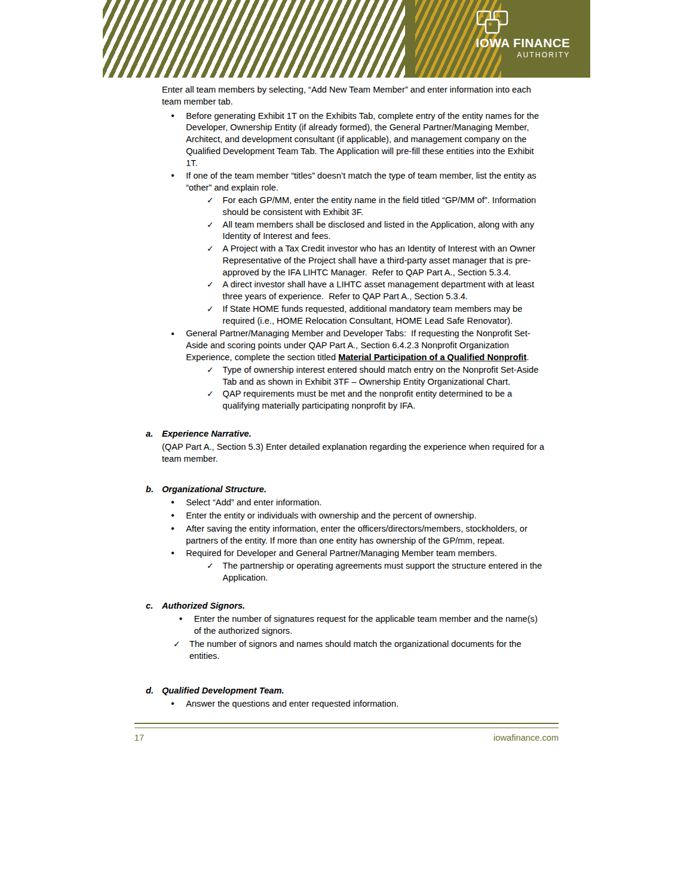IOWA FINANCE AUTHORITY
Enter all team members by selecting, “Add New Team Member” and enter information into each team member tab.
Before generating Exhibit 1T on the Exhibits Tab, complete entry of the entity names for the Developer, Ownership Entity (if already formed), the General Partner/Managing Member, Architect, and development consultant (if applicable), and management company on the Qualified Development Team Tab. The Application will pre-fill these entities into the Exhibit 1T.
If one of the team member “titles” doesn’t match the type of team member, list the entity as “other” and explain role.
For each GP/MM, enter the entity name in the field titled “GP/MM of”. Information should be consistent with Exhibit 3F.
All team members shall be disclosed and listed in the Application, along with any Identity of Interest and fees.
A Project with a Tax Credit investor who has an Identity of Interest with an Owner Representative of the Project shall have a third-party asset manager that is pre-approved by the IFA LIHTC Manager. Refer to QAP Part A., Section 5.3.4.
A direct investor shall have a LIHTC asset management department with at least three years of experience. Refer to QAP Part A., Section 5.3.4.
If State HOME funds requested, additional mandatory team members may be required (i.e., HOME Relocation Consultant, HOME Lead Safe Renovator).
General Partner/Managing Member and Developer Tabs: If requesting the Nonprofit Set-Aside and scoring points under QAP Part A., Section 6.4.2.3 Nonprofit Organization Experience, complete the section titled Material Participation of a Qualified Nonprofit.
Type of ownership interest entered should match entry on the Nonprofit Set-Aside Tab and as shown in Exhibit 3TF – Ownership Entity Organizational Chart.
QAP requirements must be met and the nonprofit entity determined to be a qualifying materially participating nonprofit by IFA.
a. Experience Narrative.
(QAP Part A., Section 5.3) Enter detailed explanation regarding the experience when required for a team member.
b. Organizational Structure.
Select “Add” and enter information.
Enter the entity or individuals with ownership and the percent of ownership.
After saving the entity information, enter the officers/directors/members, stockholders, or partners of the entity. If more than one entity has ownership of the GP/mm, repeat.
Required for Developer and General Partner/Managing Member team members.
The partnership or operating agreements must support the structure entered in the Application.
c. Authorized Signors.
Enter the number of signatures request for the applicable team member and the name(s) of the authorized signors.
The number of signors and names should match the organizational documents for the entities.
d. Qualified Development Team.
Answer the questions and enter requested information.
17 iowafinance.com